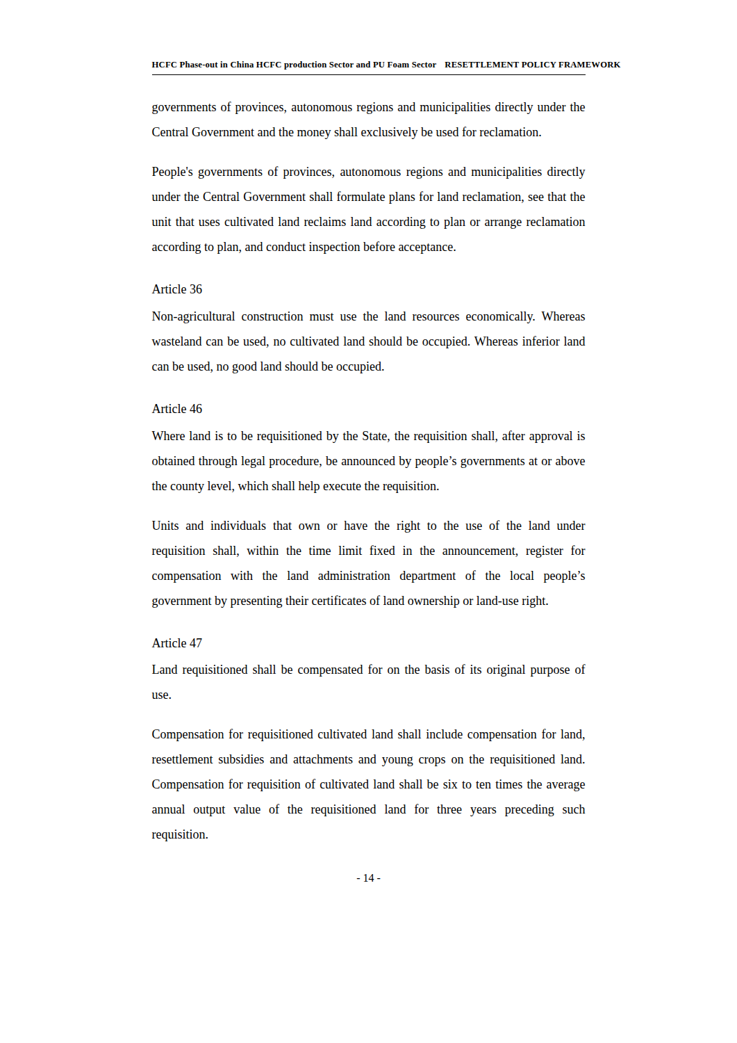HCFC Phase-out in China HCFC production Sector and PU Foam Sector RESETTLEMENT POLICY FRAMEWORK
governments of provinces, autonomous regions and municipalities directly under the Central Government and the money shall exclusively be used for reclamation.
People's governments of provinces, autonomous regions and municipalities directly under the Central Government shall formulate plans for land reclamation, see that the unit that uses cultivated land reclaims land according to plan or arrange reclamation according to plan, and conduct inspection before acceptance.
Article 36
Non-agricultural construction must use the land resources economically. Whereas wasteland can be used, no cultivated land should be occupied. Whereas inferior land can be used, no good land should be occupied.
Article 46
Where land is to be requisitioned by the State, the requisition shall, after approval is obtained through legal procedure, be announced by people’s governments at or above the county level, which shall help execute the requisition.
Units and individuals that own or have the right to the use of the land under requisition shall, within the time limit fixed in the announcement, register for compensation with the land administration department of the local people’s government by presenting their certificates of land ownership or land-use right.
Article 47
Land requisitioned shall be compensated for on the basis of its original purpose of use.
Compensation for requisitioned cultivated land shall include compensation for land, resettlement subsidies and attachments and young crops on the requisitioned land. Compensation for requisition of cultivated land shall be six to ten times the average annual output value of the requisitioned land for three years preceding such requisition.
- 14 -